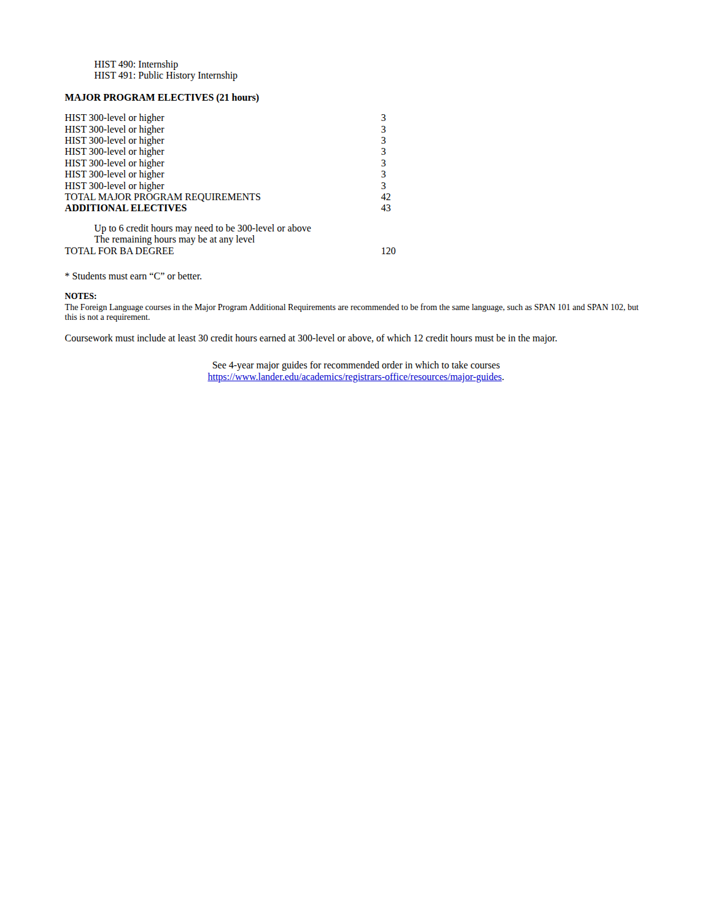HIST 490: Internship
HIST 491: Public History Internship
MAJOR PROGRAM ELECTIVES (21 hours)
| HIST 300-level or higher | 3 |
| HIST 300-level or higher | 3 |
| HIST 300-level or higher | 3 |
| HIST 300-level or higher | 3 |
| HIST 300-level or higher | 3 |
| HIST 300-level or higher | 3 |
| HIST 300-level or higher | 3 |
| TOTAL MAJOR PROGRAM REQUIREMENTS | 42 |
| ADDITIONAL ELECTIVES | 43 |
Up to 6 credit hours may need to be 300-level or above
The remaining hours may be at any level
| TOTAL FOR BA DEGREE | 120 |
* Students must earn “C” or better.
NOTES:
The Foreign Language courses in the Major Program Additional Requirements are recommended to be from the same language, such as SPAN 101 and SPAN 102, but this is not a requirement.
Coursework must include at least 30 credit hours earned at 300-level or above, of which 12 credit hours must be in the major.
See 4-year major guides for recommended order in which to take courses
https://www.lander.edu/academics/registrars-office/resources/major-guides.